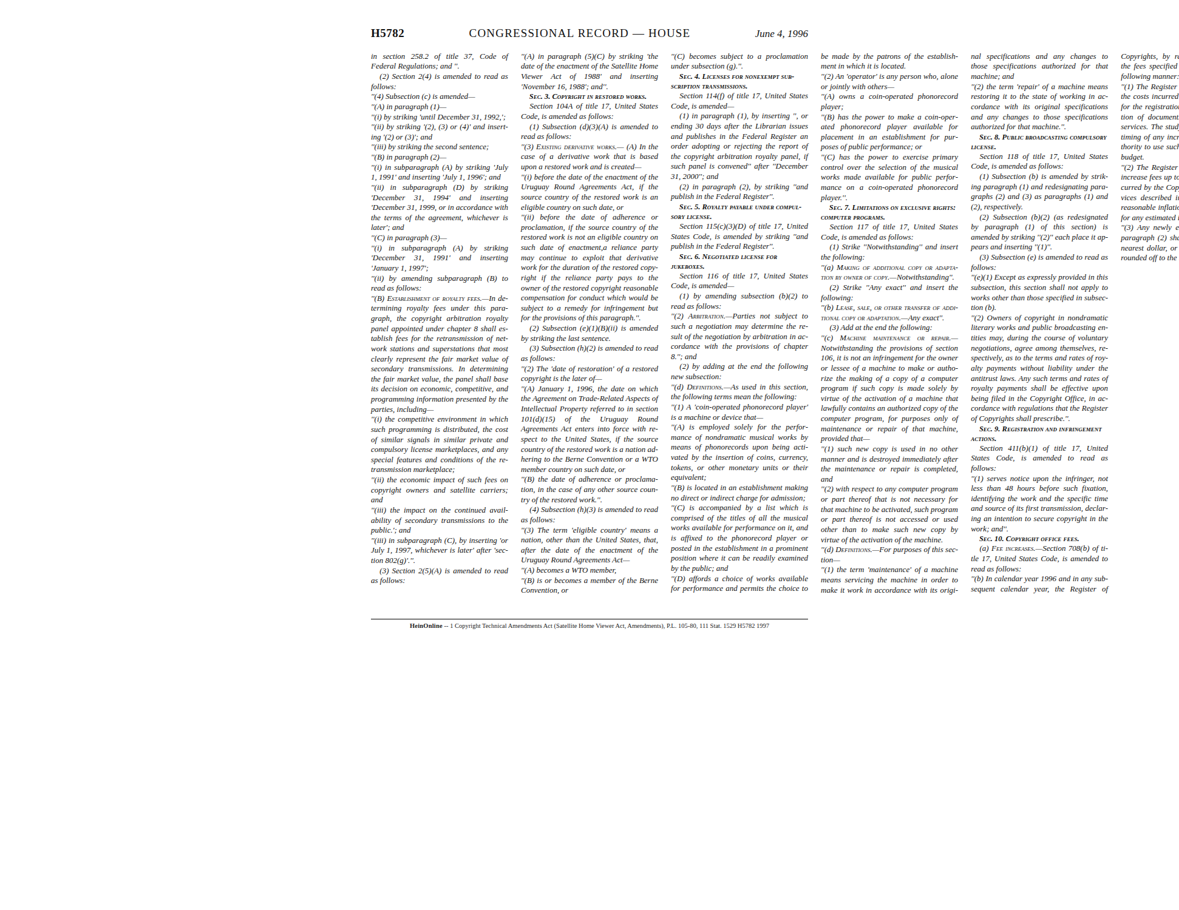H5782
CONGRESSIONAL RECORD — HOUSE
June 4, 1996
in section 258.2 of title 37, Code of Federal Regulations; and ''.
(2) Section 2(4) is amended to read as follows:
''(4) Subsection (c) is amended—
''(A) in paragraph (1)—
''(i) by striking 'until December 31, 1992,';
''(ii) by striking '(2), (3) or (4)' and inserting '(2) or (3)'; and
''(iii) by striking the second sentence;
''(B) in paragraph (2)—
''(i) in subparagraph (A) by striking 'July 1, 1991' and inserting 'July 1, 1996'; and
''(ii) in subparagraph (D) by striking 'December 31, 1994' and inserting 'December 31, 1999, or in accordance with the terms of the agreement, whichever is later'; and
''(C) in paragraph (3)—
''(i) in subparagraph (A) by striking 'December 31, 1991' and inserting 'January 1, 1997';
''(ii) by amending subparagraph (B) to read as follows:
''(B) Establishment of royalty fees.—In determining royalty fees under this paragraph, the copyright arbitration royalty panel appointed under chapter 8 shall establish fees for the retransmission of network stations and superstations that most clearly represent the fair market value of secondary transmissions. In determining the fair market value, the panel shall base its decision on economic, competitive, and programming information presented by the parties, including—
''(i) the competitive environment in which such programming is distributed, the cost of similar signals in similar private and compulsory license marketplaces, and any special features and conditions of the retransmission marketplace;
''(ii) the economic impact of such fees on copyright owners and satellite carriers; and
''(iii) the impact on the continued availability of secondary transmissions to the public.'; and
''(iii) in subparagraph (C), by inserting 'or July 1, 1997, whichever is later' after 'section 802(g)'.''.
(3) Section 2(5)(A) is amended to read as follows:
''(A) in paragraph (5)(C) by striking 'the date of the enactment of the Satellite Home Viewer Act of 1988' and inserting 'November 16, 1988'; and''.
Sec. 3. Copyright in restored works.
Section 104A of title 17, United States Code, is amended as follows:
(1) Subsection (d)(3)(A) is amended to read as follows:
''(3) Existing derivative works.— (A) In the case of a derivative work that is based upon a restored work and is created—
''(i) before the date of the enactment of the Uruguay Round Agreements Act, if the source country of the restored work is an eligible country on such date, or
''(ii) before the date of adherence or proclamation, if the source country of the restored work is not an eligible country on such date of enactment,a reliance party may continue to exploit that derivative work for the duration of the restored copyright if the reliance party pays to the owner of the restored copyright reasonable compensation for conduct which would be subject to a remedy for infringement but for the provisions of this paragraph.''.
(2) Subsection (e)(1)(B)(ii) is amended by striking the last sentence.
(3) Subsection (h)(2) is amended to read as follows:
''(2) The 'date of restoration' of a restored copyright is the later of—
''(A) January 1, 1996, the date on which the Agreement on Trade-Related Aspects of Intellectual Property referred to in section 101(d)(15) of the Uruguay Round Agreements Act enters into force with respect to the United States, if the source country of the restored work is a nation adhering to the Berne Convention or a WTO member country on such date, or
''(B) the date of adherence or proclamation, in the case of any other source country of the restored work.''.
(4) Subsection (h)(3) is amended to read as follows:
''(3) The term 'eligible country' means a nation, other than the United States, that, after the date of the enactment of the Uruguay Round Agreements Act—
''(A) becomes a WTO member,
''(B) is or becomes a member of the Berne Convention, or
''(C) becomes subject to a proclamation under subsection (g).''.
Sec. 4. Licenses for nonexempt subscription transmissions.
Section 114(f) of title 17, United States Code, is amended—
(1) in paragraph (1), by inserting '', or ending 30 days after the Librarian issues and publishes in the Federal Register an order adopting or rejecting the report of the copyright arbitration royalty panel, if such panel is convened'' after ''December 31, 2000''; and
(2) in paragraph (2), by striking ''and publish in the Federal Register''.
Sec. 5. Royalty payable under compulsory license.
Section 115(c)(3)(D) of title 17, United States Code, is amended by striking ''and publish in the Federal Register''.
Sec. 6. Negotiated license for jukeboxes.
Section 116 of title 17, United States Code, is amended—
(1) by amending subsection (b)(2) to read as follows:
''(2) Arbitration.—Parties not subject to such a negotiation may determine the result of the negotiation by arbitration in accordance with the provisions of chapter 8.''; and
(2) by adding at the end the following new subsection:
''(d) Definitions.—As used in this section, the following terms mean the following:
''(1) A 'coin-operated phonorecord player' is a machine or device that—
''(A) is employed solely for the performance of nondramatic musical works by means of phonorecords upon being activated by the insertion of coins, currency, tokens, or other monetary units or their equivalent;
''(B) is located in an establishment making no direct or indirect charge for admission;
''(C) is accompanied by a list which is comprised of the titles of all the musical works available for performance on it, and is affixed to the phonorecord player or posted in the establishment in a prominent position where it can be readily examined by the public; and
''(D) affords a choice of works available for performance and permits the choice to be made by the patrons of the establishment in which it is located.
''(2) An 'operator' is any person who, alone or jointly with others—
''(A) owns a coin-operated phonorecord player;
''(B) has the power to make a coin-operated phonorecord player available for placement in an establishment for purposes of public performance; or
''(C) has the power to exercise primary control over the selection of the musical works made available for public performance on a coin-operated phonorecord player.''.
Sec. 7. Limitations on exclusive rights: computer programs.
Section 117 of title 17, United States Code, is amended as follows:
(1) Strike ''Notwithstanding'' and insert the following:
''(a) Making of additional copy or adaptation by owner of copy.—Notwithstanding''.
(2) Strike ''Any exact'' and insert the following:
''(b) Lease, sale, or other transfer of additional copy or adaptation.—Any exact''.
(3) Add at the end the following:
''(c) Machine maintenance or repair.—Notwithstanding the provisions of section 106, it is not an infringement for the owner or lessee of a machine to make or authorize the making of a copy of a computer program if such copy is made solely by virtue of the activation of a machine that lawfully contains an authorized copy of the computer program, for purposes only of maintenance or repair of that machine, provided that—
''(1) such new copy is used in no other manner and is destroyed immediately after the maintenance or repair is completed, and
''(2) with respect to any computer program or part thereof that is not necessary for that machine to be activated, such program or part thereof is not accessed or used other than to make such new copy by virtue of the activation of the machine.
''(d) Definitions.—For purposes of this section—
''(1) the term 'maintenance' of a machine means servicing the machine in order to make it work in accordance with its original specifications and any changes to those specifications authorized for that machine; and
''(2) the term 'repair' of a machine means restoring it to the state of working in accordance with its original specifications and any changes to those specifications authorized for that machine.''.
Sec. 8. Public broadcasting compulsory license.
Section 118 of title 17, United States Code, is amended as follows:
(1) Subsection (b) is amended by striking paragraph (1) and redesignating paragraphs (2) and (3) as paragraphs (1) and (2), respectively.
(2) Subsection (b)(2) (as redesignated by paragraph (1) of this section) is amended by striking ''(2)'' each place it appears and inserting ''(1)''.
(3) Subsection (e) is amended to read as follows:
''(e)(1) Except as expressly provided in this subsection, this section shall not apply to works other than those specified in subsection (b).
''(2) Owners of copyright in nondramatic literary works and public broadcasting entities may, during the course of voluntary negotiations, agree among themselves, respectively, as to the terms and rates of royalty payments without liability under the antitrust laws. Any such terms and rates of royalty payments shall be effective upon being filed in the Copyright Office, in accordance with regulations that the Register of Copyrights shall prescribe.''.
Sec. 9. Registration and infringement actions.
Section 411(b)(1) of title 17, United States Code, is amended to read as follows:
''(1) serves notice upon the infringer, not less than 48 hours before such fixation, identifying the work and the specific time and source of its first transmission, declaring an intention to secure copyright in the work; and''.
Sec. 10. Copyright office fees.
(a) Fee increases.—Section 708(b) of title 17, United States Code, is amended to read as follows:
''(b) In calendar year 1996 and in any subsequent calendar year, the Register of Copyrights, by regulation, may increase the fees specified in subsection (a) in the following manner:
''(1) The Register shall conduct a study of the costs incurred by the Copyright Office for the registration of claims, the recordation of documents, and the provision of services. The study shall also consider the timing of any increase in fees and the authority to use such fees consistent with the budget.
''(2) The Register shall have discretion to increase fees up to the reasonable costs incurred by the Copyright Office for the services described in paragraph (1) plus a reasonable inflation adjustment to account for any estimated increase in costs.
''(3) Any newly established fee based on paragraph (2) shall be rounded off to the nearest dollar, or for a fee less than $12, rounded off to the nearest 50 cents.
HeinOnline -- 1 Copyright Technical Amendments Act (Satellite Home Viewer Act, Amendments), P.L. 105-80, 111 Stat. 1529 H5782 1997